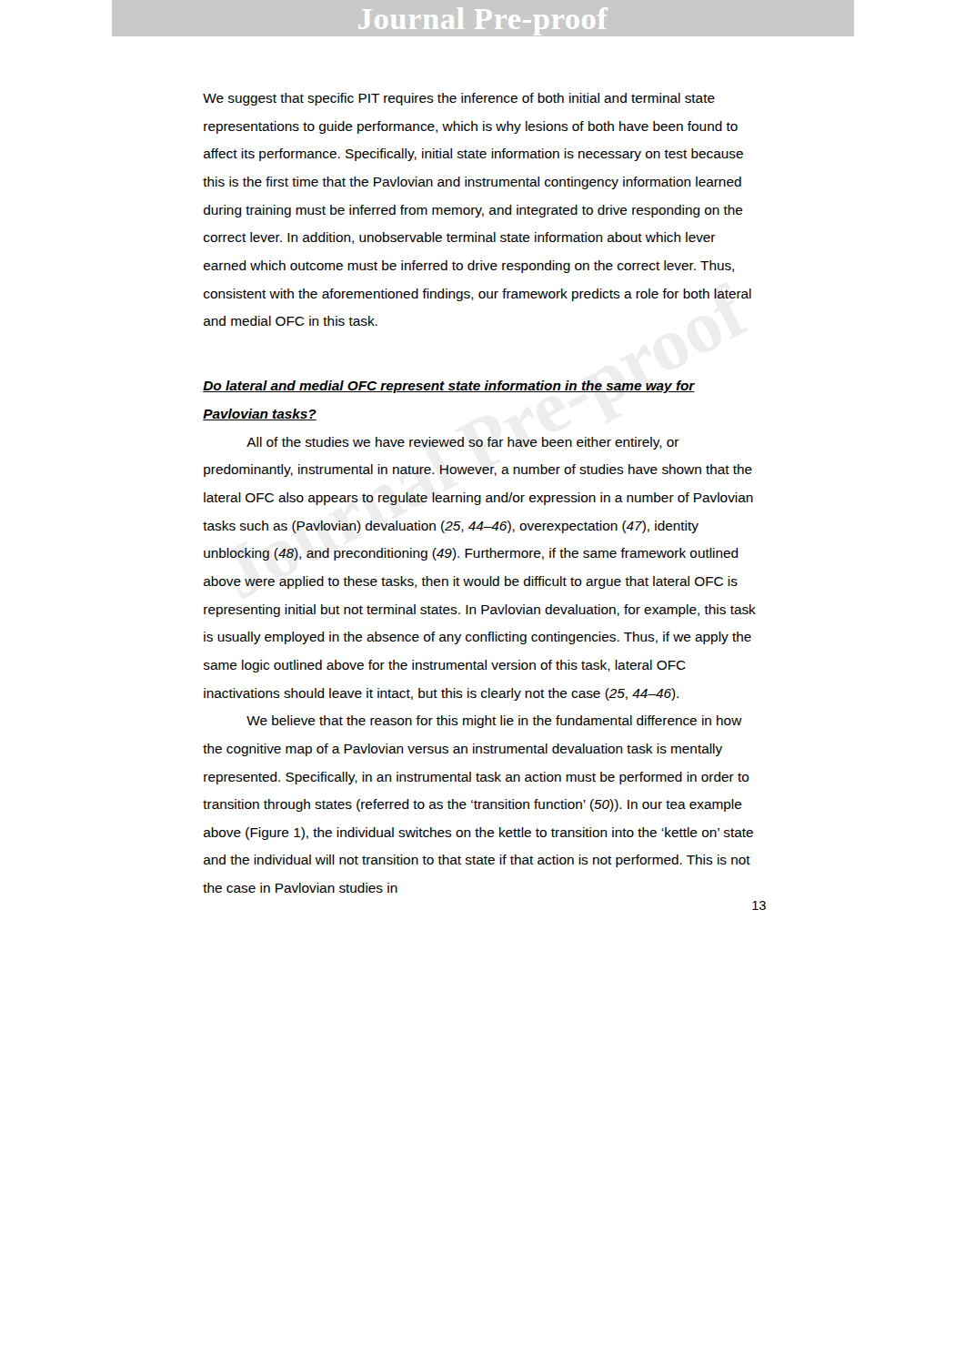Journal Pre-proof
Journal Pre-proof
We suggest that specific PIT requires the inference of both initial and terminal state representations to guide performance, which is why lesions of both have been found to affect its performance. Specifically, initial state information is necessary on test because this is the first time that the Pavlovian and instrumental contingency information learned during training must be inferred from memory, and integrated to drive responding on the correct lever. In addition, unobservable terminal state information about which lever earned which outcome must be inferred to drive responding on the correct lever. Thus, consistent with the aforementioned findings, our framework predicts a role for both lateral and medial OFC in this task.
Do lateral and medial OFC represent state information in the same way for Pavlovian tasks?
All of the studies we have reviewed so far have been either entirely, or predominantly, instrumental in nature. However, a number of studies have shown that the lateral OFC also appears to regulate learning and/or expression in a number of Pavlovian tasks such as (Pavlovian) devaluation (25, 44–46), overexpectation (47), identity unblocking (48), and preconditioning (49). Furthermore, if the same framework outlined above were applied to these tasks, then it would be difficult to argue that lateral OFC is representing initial but not terminal states. In Pavlovian devaluation, for example, this task is usually employed in the absence of any conflicting contingencies. Thus, if we apply the same logic outlined above for the instrumental version of this task, lateral OFC inactivations should leave it intact, but this is clearly not the case (25, 44–46).
We believe that the reason for this might lie in the fundamental difference in how the cognitive map of a Pavlovian versus an instrumental devaluation task is mentally represented. Specifically, in an instrumental task an action must be performed in order to transition through states (referred to as the ‘transition function’ (50)). In our tea example above (Figure 1), the individual switches on the kettle to transition into the ‘kettle on’ state and the individual will not transition to that state if that action is not performed. This is not the case in Pavlovian studies in
13